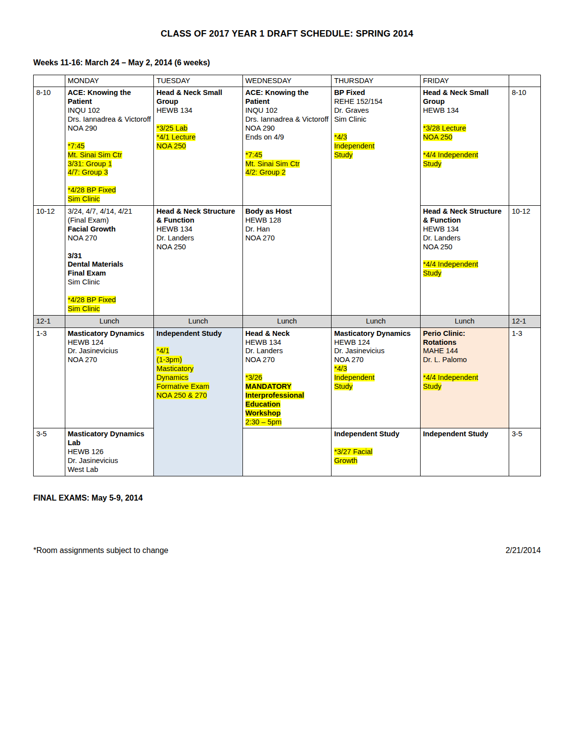CLASS OF 2017 YEAR 1 DRAFT SCHEDULE: SPRING 2014
Weeks 11-16: March 24 – May 2, 2014 (6 weeks)
| | MONDAY | TUESDAY | WEDNESDAY | THURSDAY | FRIDAY | |
| --- | --- | --- | --- | --- | --- | --- |
| 8-10 | ACE: Knowing the Patient INQU 102 Drs. Iannadrea & Victoroff NOA 290 *7:45 Mt. Sinai Sim Ctr 3/31: Group 1 4/7: Group 3 *4/28 BP Fixed Sim Clinic | Head & Neck Small Group HEWB 134 *3/25 Lab *4/1 Lecture NOA 250 | ACE: Knowing the Patient INQU 102 Drs. Iannadrea & Victoroff NOA 290 Ends on 4/9 *7:45 Mt. Sinai Sim Ctr 4/2: Group 2 | BP Fixed REHE 152/154 Dr. Graves Sim Clinic *4/3 Independent Study | Head & Neck Small Group HEWB 134 *3/28 Lecture NOA 250 *4/4 Independent Study | 8-10 |
| 10-12 | 3/24, 4/7, 4/14, 4/21 (Final Exam) Facial Growth NOA 270 3/31 Dental Materials Final Exam Sim Clinic *4/28 BP Fixed Sim Clinic | Head & Neck Structure & Function HEWB 134 Dr. Landers NOA 250 | Body as Host HEWB 128 Dr. Han NOA 270 | Head & Neck Structure & Function HEWB 134 Dr. Landers NOA 250 *4/4 Independent Study | 10-12 |
| 12-1 | Lunch | Lunch | Lunch | Lunch | Lunch | 12-1 |
| 1-3 | Masticatory Dynamics HEWB 124 Dr. Jasinevicius NOA 270 | Independent Study *4/1 (1-3pm) Masticatory Dynamics Formative Exam NOA 250 & 270 | Head & Neck HEWB 134 Dr. Landers NOA 270 *3/26 MANDATORY Interprofessional Education Workshop 2:30 – 5pm | Masticatory Dynamics HEWB 124 Dr. Jasinevicius NOA 270 *4/3 Independent Study | Perio Clinic: Rotations MAHE 144 Dr. L. Palomo *4/4 Independent Study | 1-3 |
| 3-5 | Masticatory Dynamics Lab HEWB 126 Dr. Jasinevicius West Lab | | Independent Study *3/27 Facial Growth | Independent Study | 3-5 |
FINAL EXAMS: May 5-9, 2014
*Room assignments subject to change 2/21/2014